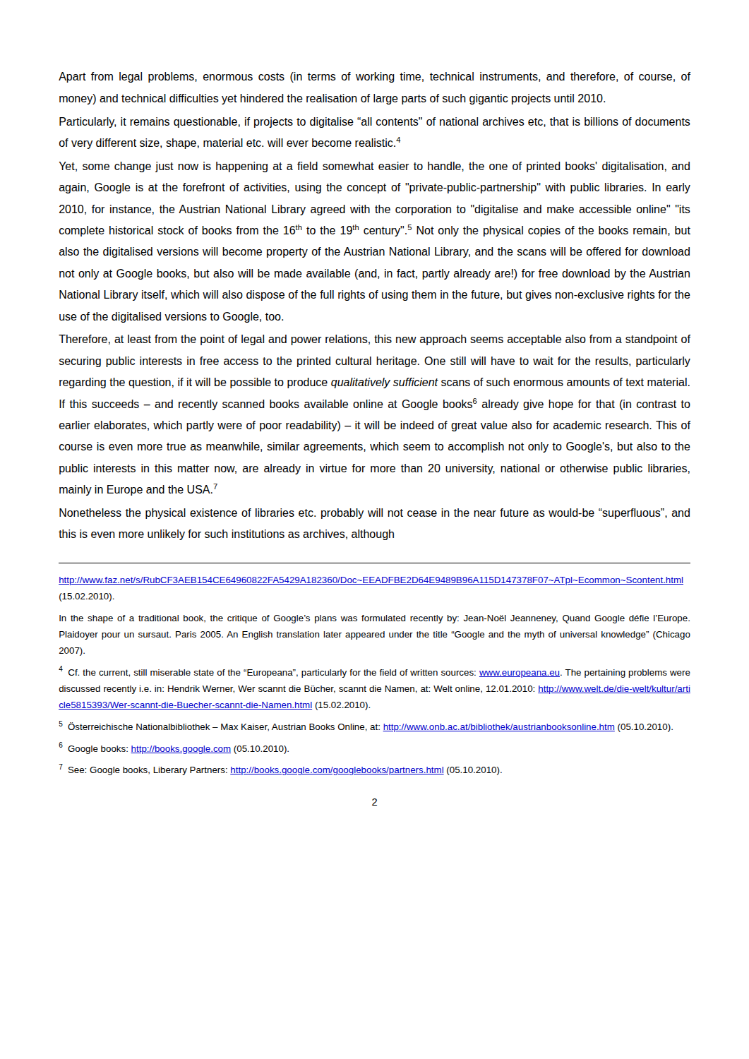Apart from legal problems, enormous costs (in terms of working time, technical instruments, and therefore, of course, of money) and technical difficulties yet hindered the realisation of large parts of such gigantic projects until 2010.
Particularly, it remains questionable, if projects to digitalise “all contents" of national archives etc, that is billions of documents of very different size, shape, material etc. will ever become realistic.4
Yet, some change just now is happening at a field somewhat easier to handle, the one of printed books' digitalisation, and again, Google is at the forefront of activities, using the concept of "private-public-partnership" with public libraries. In early 2010, for instance, the Austrian National Library agreed with the corporation to "digitalise and make accessible online" "its complete historical stock of books from the 16th to the 19th century".5 Not only the physical copies of the books remain, but also the digitalised versions will become property of the Austrian National Library, and the scans will be offered for download not only at Google books, but also will be made available (and, in fact, partly already are!) for free download by the Austrian National Library itself, which will also dispose of the full rights of using them in the future, but gives non-exclusive rights for the use of the digitalised versions to Google, too.
Therefore, at least from the point of legal and power relations, this new approach seems acceptable also from a standpoint of securing public interests in free access to the printed cultural heritage. One still will have to wait for the results, particularly regarding the question, if it will be possible to produce qualitatively sufficient scans of such enormous amounts of text material. If this succeeds – and recently scanned books available online at Google books6 already give hope for that (in contrast to earlier elaborates, which partly were of poor readability) – it will be indeed of great value also for academic research. This of course is even more true as meanwhile, similar agreements, which seem to accomplish not only to Google's, but also to the public interests in this matter now, are already in virtue for more than 20 university, national or otherwise public libraries, mainly in Europe and the USA.7
Nonetheless the physical existence of libraries etc. probably will not cease in the near future as would-be “superfluous”, and this is even more unlikely for such institutions as archives, although
http://www.faz.net/s/RubCF3AEB154CE64960822FA5429A182360/Doc~EEADFBE2D64E9489B96A115D147378F07~ATpl~Ecommon~Scontent.html (15.02.2010).
In the shape of a traditional book, the critique of Google’s plans was formulated recently by: Jean-Noël Jeanneney, Quand Google défie l’Europe. Plaidoyer pour un sursaut. Paris 2005. An English translation later appeared under the title “Google and the myth of universal knowledge” (Chicago 2007).
4 Cf. the current, still miserable state of the “Europeana”, particularly for the field of written sources: www.europeana.eu. The pertaining problems were discussed recently i.e. in: Hendrik Werner, Wer scannt die Bücher, scannt die Namen, at: Welt online, 12.01.2010: http://www.welt.de/die-welt/kultur/article5815393/Wer-scannt-die-Buecher-scannt-die-Namen.html (15.02.2010).
5 Österreichische Nationalbibliothek – Max Kaiser, Austrian Books Online, at: http://www.onb.ac.at/bibliothek/austrianbooksonline.htm (05.10.2010).
6 Google books: http://books.google.com (05.10.2010).
7 See: Google books, Liberary Partners: http://books.google.com/googlebooks/partners.html (05.10.2010).
2